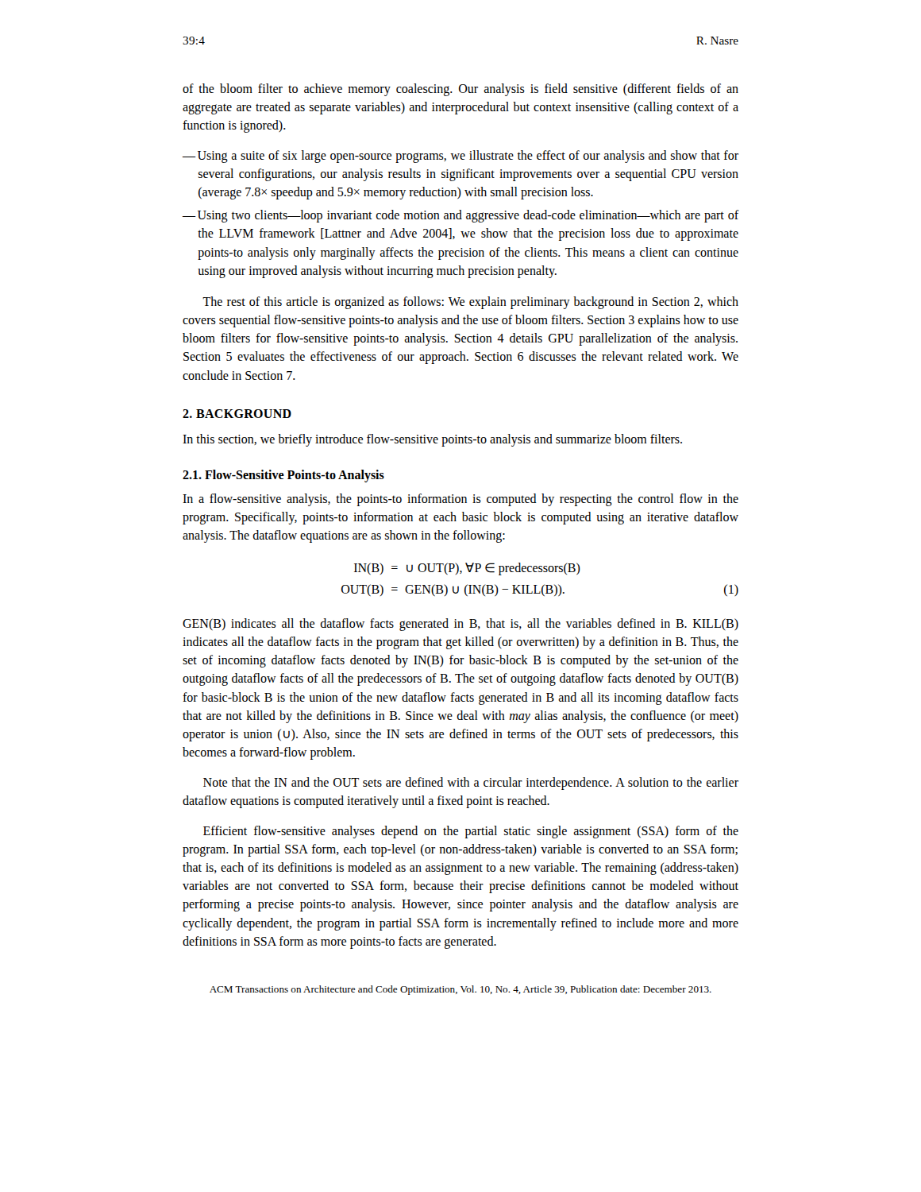39:4 R. Nasre
of the bloom filter to achieve memory coalescing. Our analysis is field sensitive (different fields of an aggregate are treated as separate variables) and interprocedural but context insensitive (calling context of a function is ignored).
Using a suite of six large open-source programs, we illustrate the effect of our analysis and show that for several configurations, our analysis results in significant improvements over a sequential CPU version (average 7.8× speedup and 5.9× memory reduction) with small precision loss.
Using two clients—loop invariant code motion and aggressive dead-code elimination—which are part of the LLVM framework [Lattner and Adve 2004], we show that the precision loss due to approximate points-to analysis only marginally affects the precision of the clients. This means a client can continue using our improved analysis without incurring much precision penalty.
The rest of this article is organized as follows: We explain preliminary background in Section 2, which covers sequential flow-sensitive points-to analysis and the use of bloom filters. Section 3 explains how to use bloom filters for flow-sensitive points-to analysis. Section 4 details GPU parallelization of the analysis. Section 5 evaluates the effectiveness of our approach. Section 6 discusses the relevant related work. We conclude in Section 7.
2. Background
In this section, we briefly introduce flow-sensitive points-to analysis and summarize bloom filters.
2.1. Flow-Sensitive Points-to Analysis
In a flow-sensitive analysis, the points-to information is computed by respecting the control flow in the program. Specifically, points-to information at each basic block is computed using an iterative dataflow analysis. The dataflow equations are as shown in the following:
| IN(B) | = | ∪ OUT(P), ∀P ∈ predecessors(B) |
| OUT(B) | = | GEN(B) ∪ (IN(B) − KILL(B)). |
(1)
GEN(B) indicates all the dataflow facts generated in B, that is, all the variables defined in B. KILL(B) indicates all the dataflow facts in the program that get killed (or overwritten) by a definition in B. Thus, the set of incoming dataflow facts denoted by IN(B) for basic-block B is computed by the set-union of the outgoing dataflow facts of all the predecessors of B. The set of outgoing dataflow facts denoted by OUT(B) for basic-block B is the union of the new dataflow facts generated in B and all its incoming dataflow facts that are not killed by the definitions in B. Since we deal with may alias analysis, the confluence (or meet) operator is union (∪). Also, since the IN sets are defined in terms of the OUT sets of predecessors, this becomes a forward-flow problem.
Note that the IN and the OUT sets are defined with a circular interdependence. A solution to the earlier dataflow equations is computed iteratively until a fixed point is reached.
Efficient flow-sensitive analyses depend on the partial static single assignment (SSA) form of the program. In partial SSA form, each top-level (or non-address-taken) variable is converted to an SSA form; that is, each of its definitions is modeled as an assignment to a new variable. The remaining (address-taken) variables are not converted to SSA form, because their precise definitions cannot be modeled without performing a precise points-to analysis. However, since pointer analysis and the dataflow analysis are cyclically dependent, the program in partial SSA form is incrementally refined to include more and more definitions in SSA form as more points-to facts are generated.
ACM Transactions on Architecture and Code Optimization, Vol. 10, No. 4, Article 39, Publication date: December 2013.